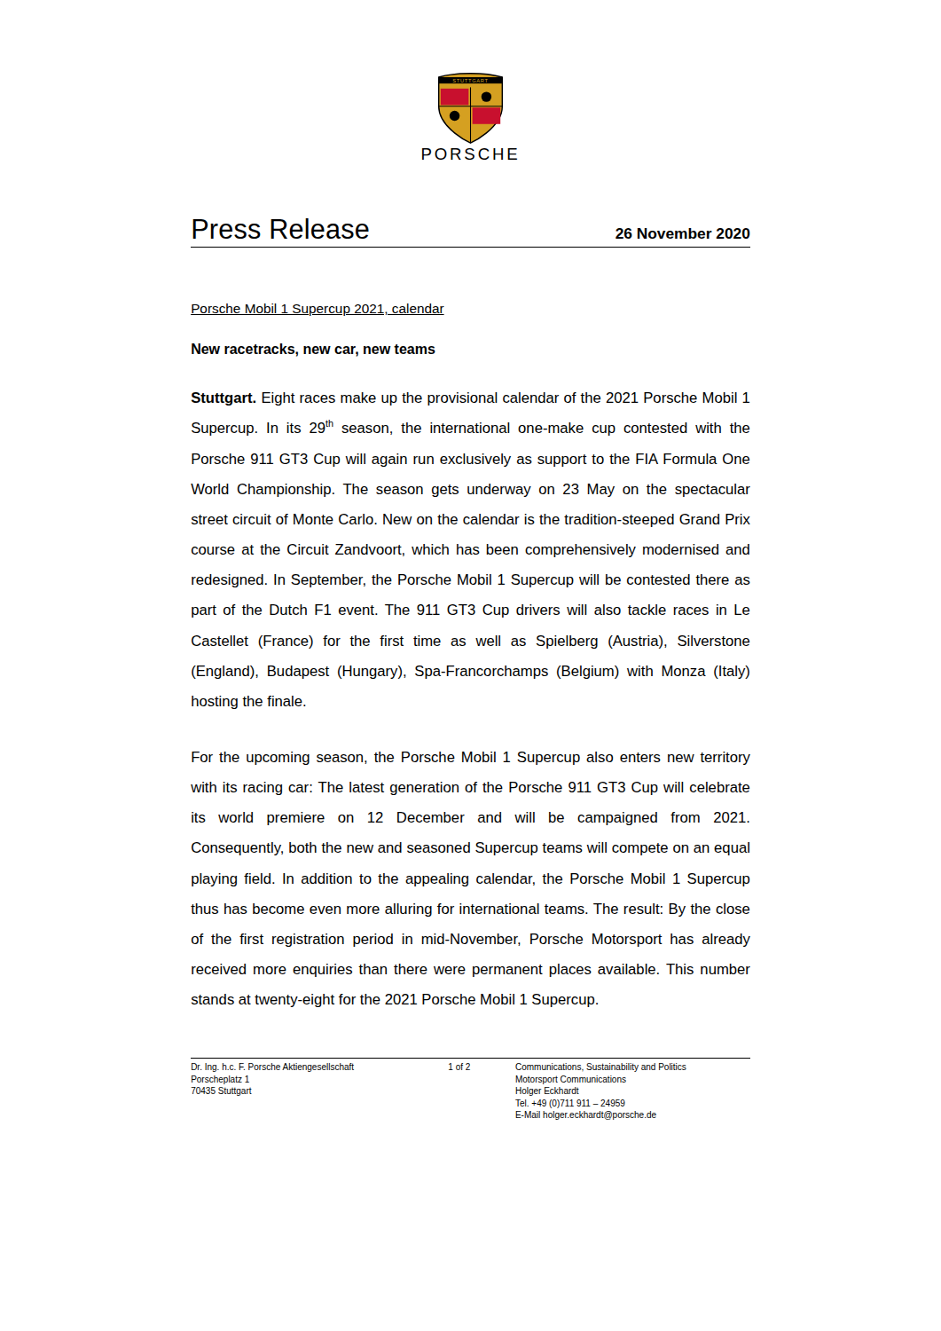Press Release
26 November 2020
Porsche Mobil 1 Supercup 2021, calendar
New racetracks, new car, new teams
Stuttgart. Eight races make up the provisional calendar of the 2021 Porsche Mobil 1 Supercup. In its 29th season, the international one-make cup contested with the Porsche 911 GT3 Cup will again run exclusively as support to the FIA Formula One World Championship. The season gets underway on 23 May on the spectacular street circuit of Monte Carlo. New on the calendar is the tradition-steeped Grand Prix course at the Circuit Zandvoort, which has been comprehensively modernised and redesigned. In September, the Porsche Mobil 1 Supercup will be contested there as part of the Dutch F1 event. The 911 GT3 Cup drivers will also tackle races in Le Castellet (France) for the first time as well as Spielberg (Austria), Silverstone (England), Budapest (Hungary), Spa-Francorchamps (Belgium) with Monza (Italy) hosting the finale.
For the upcoming season, the Porsche Mobil 1 Supercup also enters new territory with its racing car: The latest generation of the Porsche 911 GT3 Cup will celebrate its world premiere on 12 December and will be campaigned from 2021. Consequently, both the new and seasoned Supercup teams will compete on an equal playing field. In addition to the appealing calendar, the Porsche Mobil 1 Supercup thus has become even more alluring for international teams. The result: By the close of the first registration period in mid-November, Porsche Motorsport has already received more enquiries than there were permanent places available. This number stands at twenty-eight for the 2021 Porsche Mobil 1 Supercup.
Dr. Ing. h.c. F. Porsche Aktiengesellschaft
Porscheplatz 1
70435 Stuttgart
1 of 2
Communications, Sustainability and Politics
Motorsport Communications
Holger Eckhardt
Tel. +49 (0)711 911 – 24959
E-Mail holger.eckhardt@porsche.de